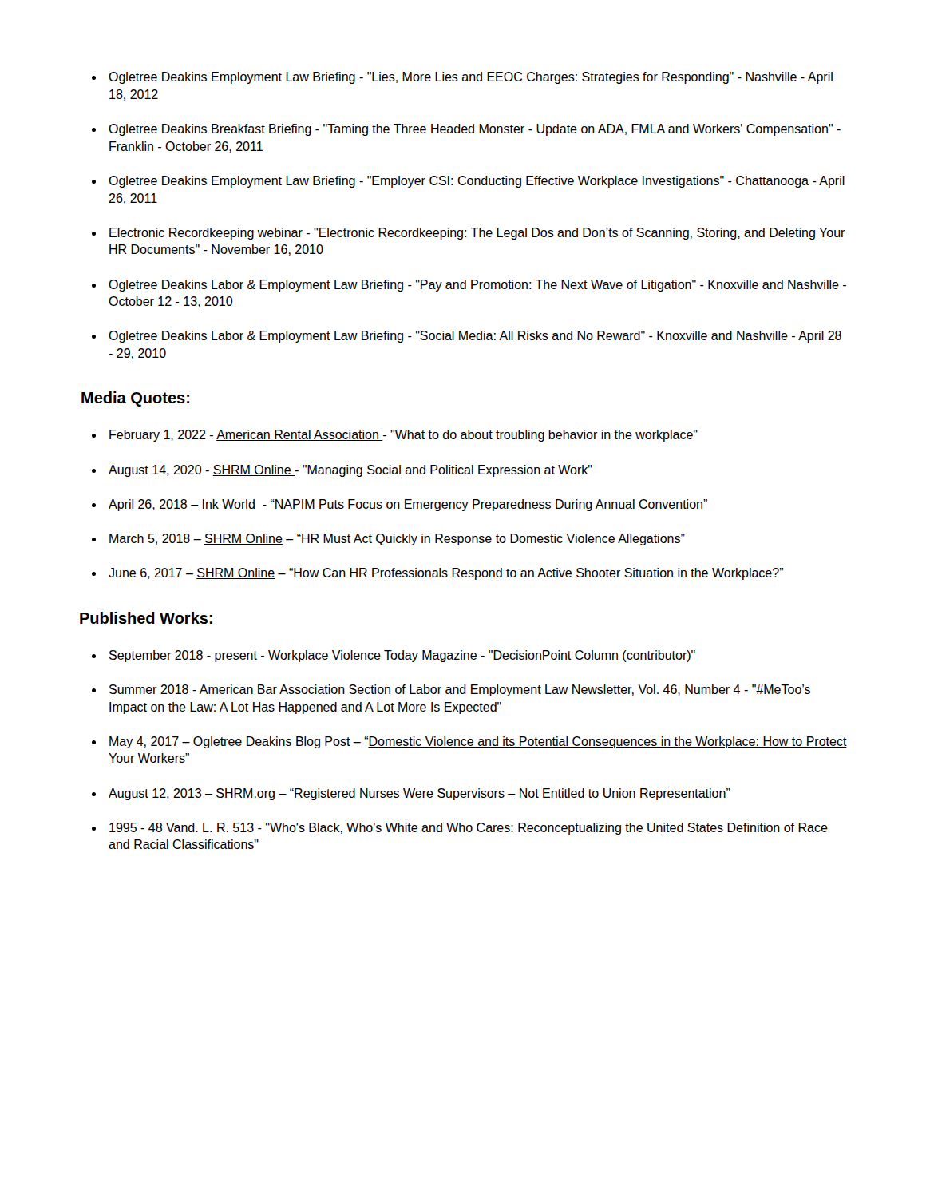Ogletree Deakins Employment Law Briefing - "Lies, More Lies and EEOC Charges: Strategies for Responding" - Nashville - April 18, 2012
Ogletree Deakins Breakfast Briefing - "Taming the Three Headed Monster - Update on ADA, FMLA and Workers' Compensation" - Franklin - October 26, 2011
Ogletree Deakins Employment Law Briefing - "Employer CSI: Conducting Effective Workplace Investigations" - Chattanooga - April 26, 2011
Electronic Recordkeeping webinar - "Electronic Recordkeeping: The Legal Dos and Don’ts of Scanning, Storing, and Deleting Your HR Documents" - November 16, 2010
Ogletree Deakins Labor & Employment Law Briefing - "Pay and Promotion: The Next Wave of Litigation" - Knoxville and Nashville - October 12 - 13, 2010
Ogletree Deakins Labor & Employment Law Briefing - "Social Media: All Risks and No Reward" - Knoxville and Nashville - April 28 - 29, 2010
Media Quotes:
February 1, 2022 - American Rental Association - "What to do about troubling behavior in the workplace"
August 14, 2020 - SHRM Online - "Managing Social and Political Expression at Work"
April 26, 2018 – Ink World - “NAPIM Puts Focus on Emergency Preparedness During Annual Convention”
March 5, 2018 – SHRM Online – “HR Must Act Quickly in Response to Domestic Violence Allegations”
June 6, 2017 – SHRM Online – “How Can HR Professionals Respond to an Active Shooter Situation in the Workplace?”
Published Works:
September 2018 - present - Workplace Violence Today Magazine - "DecisionPoint Column (contributor)"
Summer 2018 - American Bar Association Section of Labor and Employment Law Newsletter, Vol. 46, Number 4 - "#MeToo’s Impact on the Law: A Lot Has Happened and A Lot More Is Expected"
May 4, 2017 – Ogletree Deakins Blog Post – “Domestic Violence and its Potential Consequences in the Workplace: How to Protect Your Workers”
August 12, 2013 – SHRM.org – “Registered Nurses Were Supervisors – Not Entitled to Union Representation”
1995 - 48 Vand. L. R. 513 - "Who's Black, Who's White and Who Cares: Reconceptualizing the United States Definition of Race and Racial Classifications"